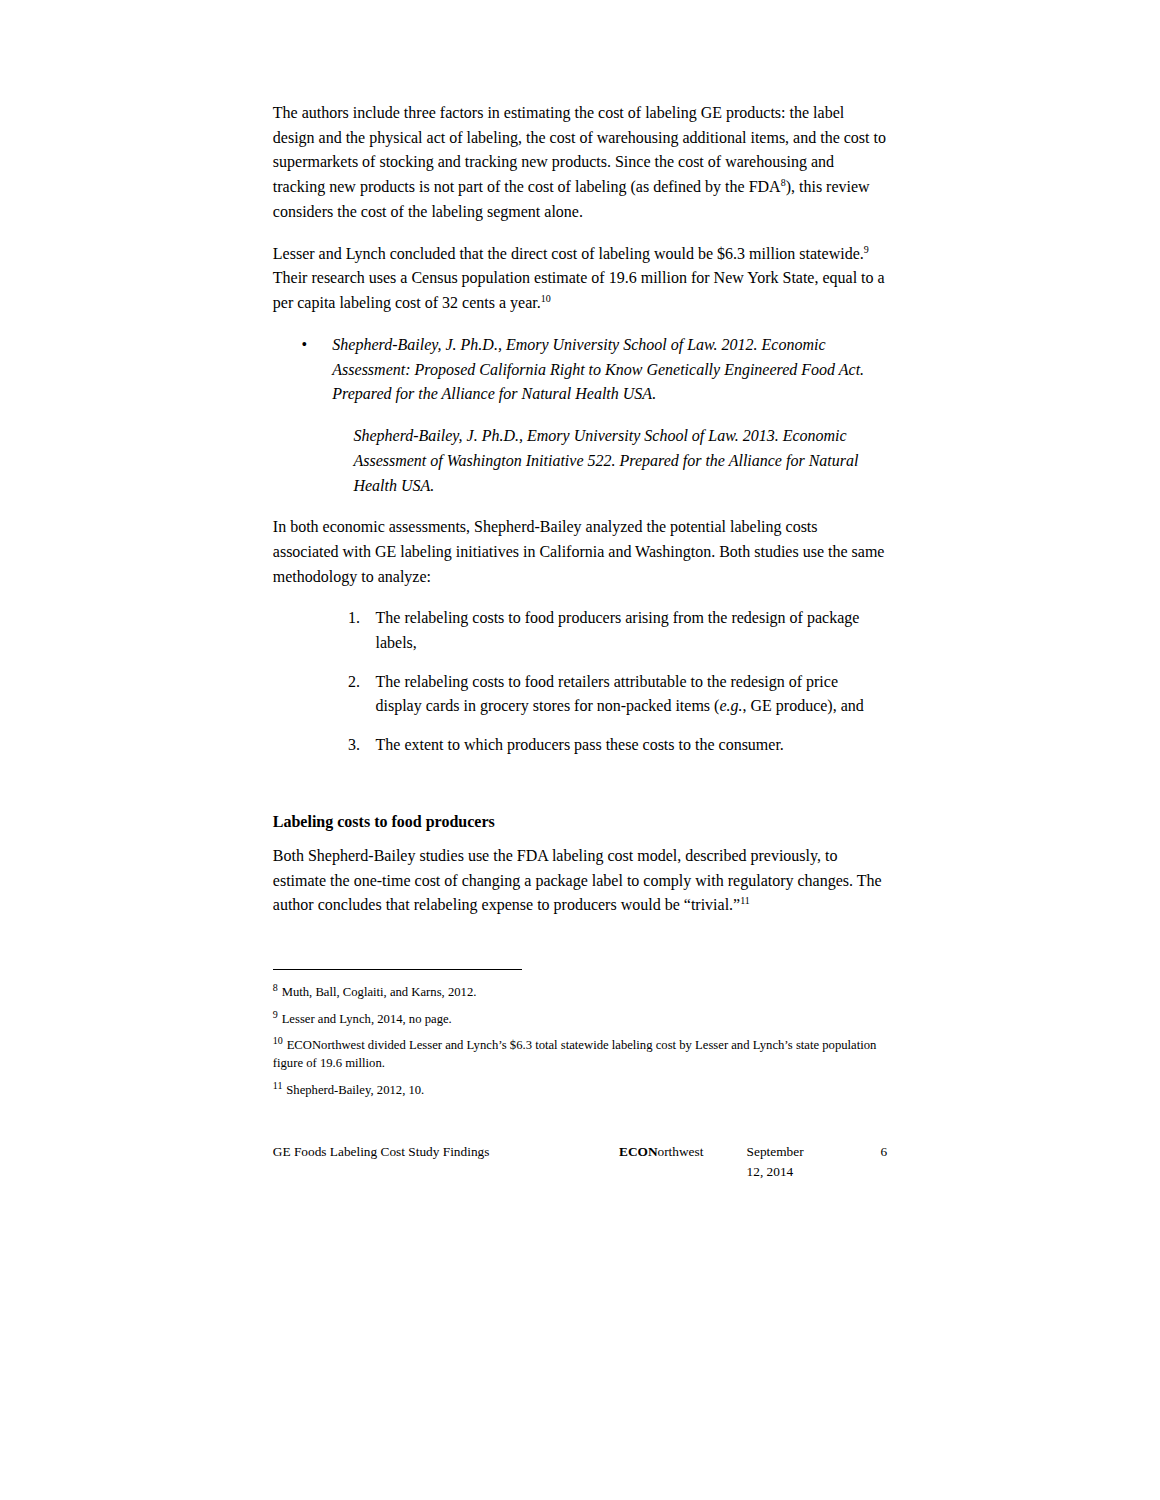The authors include three factors in estimating the cost of labeling GE products: the label design and the physical act of labeling, the cost of warehousing additional items, and the cost to supermarkets of stocking and tracking new products. Since the cost of warehousing and tracking new products is not part of the cost of labeling (as defined by the FDA8), this review considers the cost of the labeling segment alone.
Lesser and Lynch concluded that the direct cost of labeling would be $6.3 million statewide.9 Their research uses a Census population estimate of 19.6 million for New York State, equal to a per capita labeling cost of 32 cents a year.10
•
Shepherd-Bailey, J. Ph.D., Emory University School of Law. 2012. Economic Assessment: Proposed California Right to Know Genetically Engineered Food Act. Prepared for the Alliance for Natural Health USA.
Shepherd-Bailey, J. Ph.D., Emory University School of Law. 2013. Economic Assessment of Washington Initiative 522. Prepared for the Alliance for Natural Health USA.
In both economic assessments, Shepherd-Bailey analyzed the potential labeling costs associated with GE labeling initiatives in California and Washington. Both studies use the same methodology to analyze:
The relabeling costs to food producers arising from the redesign of package labels,
The relabeling costs to food retailers attributable to the redesign of price display cards in grocery stores for non-packed items (e.g., GE produce), and
The extent to which producers pass these costs to the consumer.
Labeling costs to food producers
Both Shepherd-Bailey studies use the FDA labeling cost model, described previously, to estimate the one-time cost of changing a package label to comply with regulatory changes. The author concludes that relabeling expense to producers would be “trivial.”11
8Muth, Ball, Coglaiti, and Karns, 2012.
9Lesser and Lynch, 2014, no page.
10ECONorthwest divided Lesser and Lynch’s $6.3 total statewide labeling cost by Lesser and Lynch’s state population figure of 19.6 million.
11Shepherd-Bailey, 2012, 10.
GE Foods Labeling Cost Study Findings ECONorthwest September 12, 2014 6